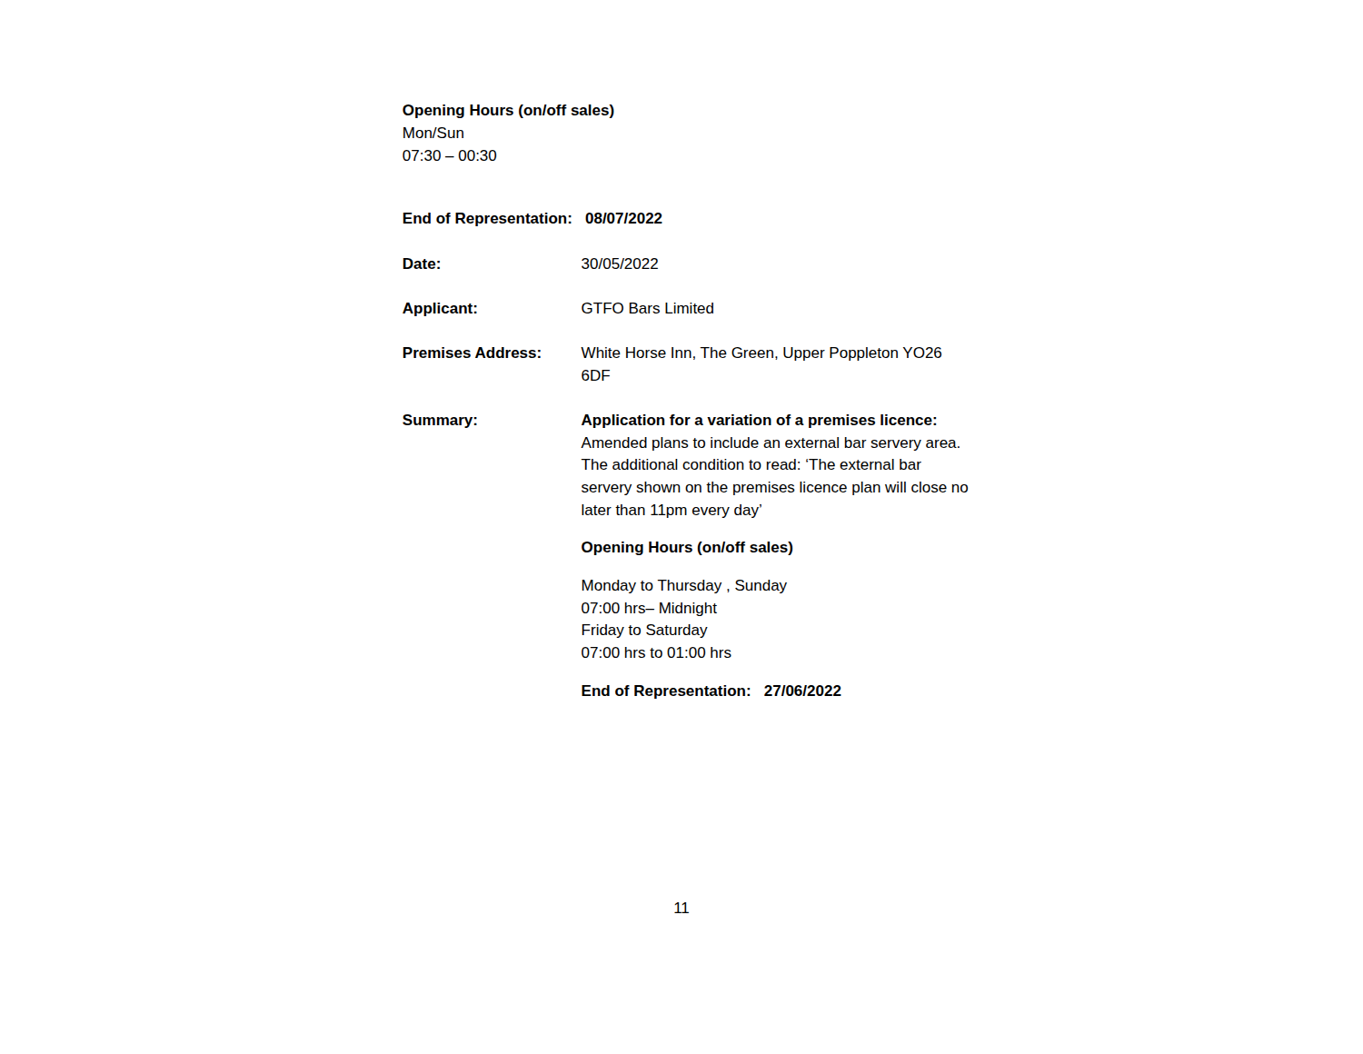Opening Hours (on/off sales)
Mon/Sun
07:30 – 00:30
End of Representation: 08/07/2022
| Date: | 30/05/2022 |
| Applicant: | GTFO Bars Limited |
| Premises Address: | White Horse Inn, The Green, Upper Poppleton YO26 6DF |
| Summary: | Application for a variation of a premises licence: Amended plans to include an external bar servery area. The additional condition to read: ‘The external bar servery shown on the premises licence plan will close no later than 11pm every day’ Opening Hours (on/off sales) Monday to Thursday , Sunday 07:00 hrs– Midnight Friday to Saturday 07:00 hrs to 01:00 hrs End of Representation: 27/06/2022 |
11